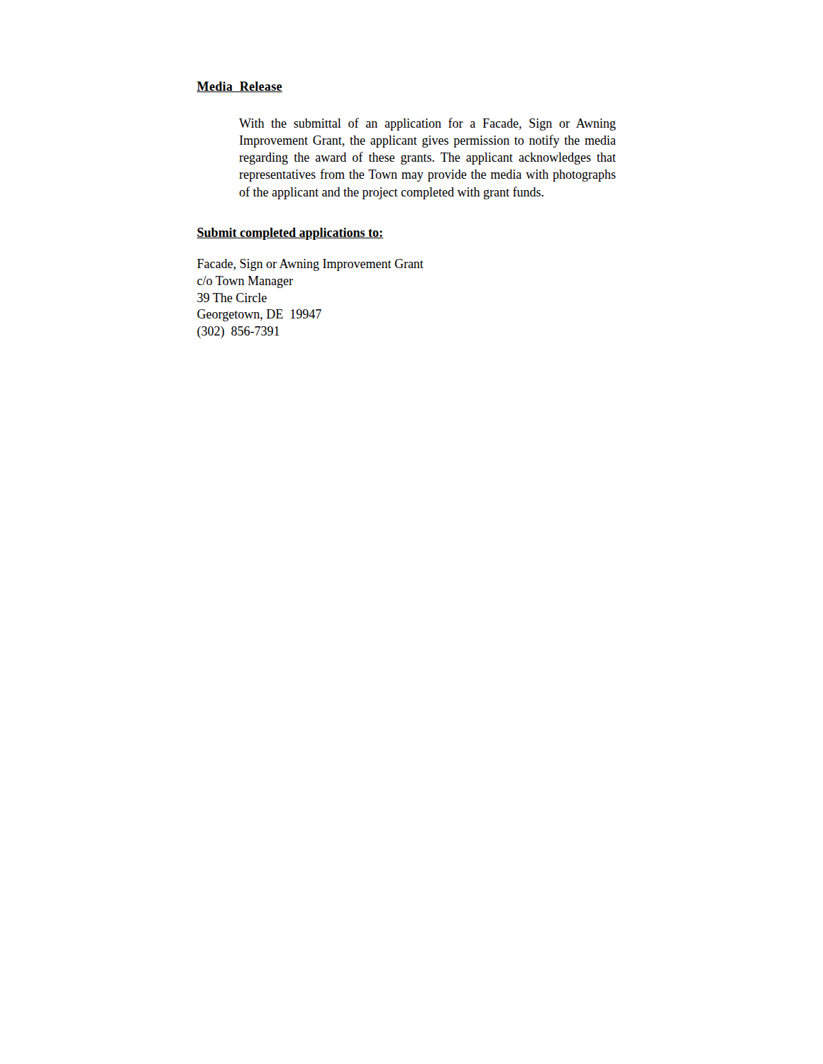Media Release
With the submittal of an application for a Facade, Sign or Awning Improvement Grant, the applicant gives permission to notify the media regarding the award of these grants. The applicant acknowledges that representatives from the Town may provide the media with photographs of the applicant and the project completed with grant funds.
Submit completed applications to:
Facade, Sign or Awning Improvement Grant
c/o Town Manager
39 The Circle
Georgetown, DE 19947
(302) 856-7391